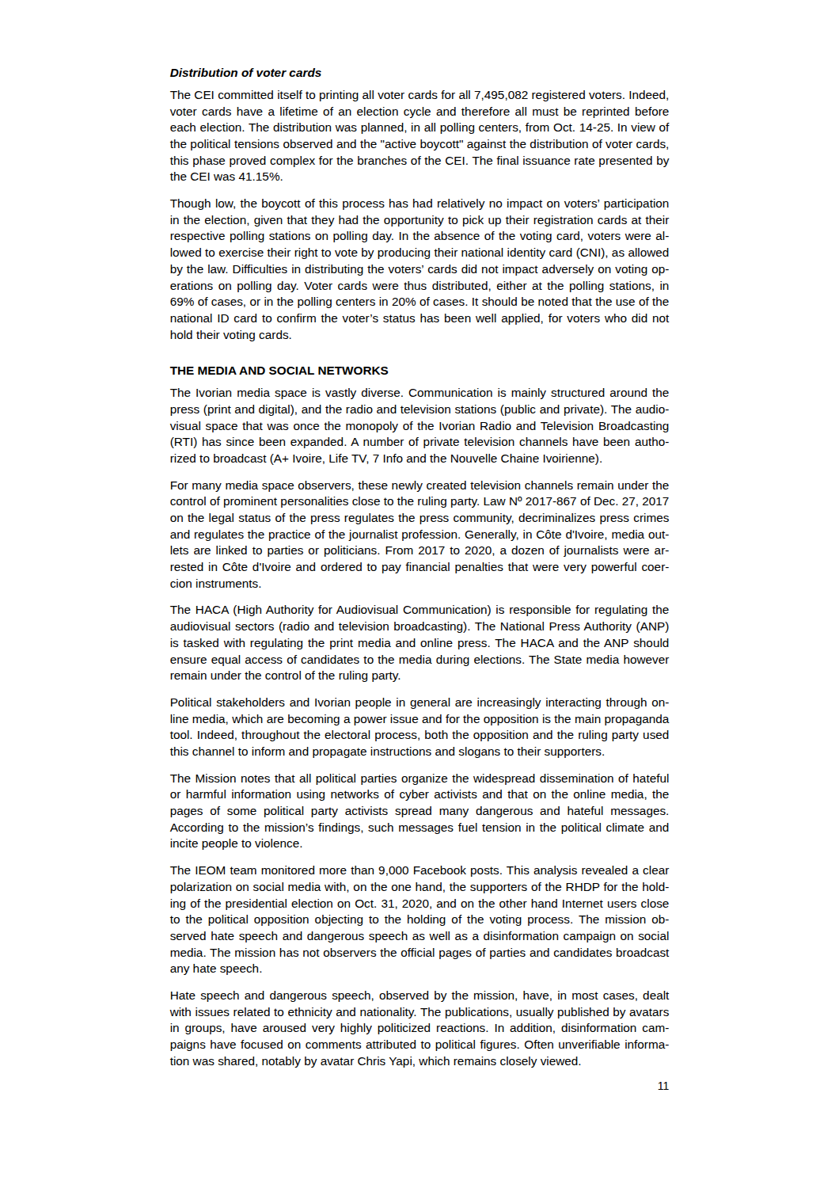Distribution of voter cards
The CEI committed itself to printing all voter cards for all 7,495,082 registered voters. Indeed, voter cards have a lifetime of an election cycle and therefore all must be reprinted before each election. The distribution was planned, in all polling centers, from Oct. 14-25. In view of the political tensions observed and the "active boycott" against the distribution of voter cards, this phase proved complex for the branches of the CEI. The final issuance rate presented by the CEI was 41.15%.
Though low, the boycott of this process has had relatively no impact on voters’ participation in the election, given that they had the opportunity to pick up their registration cards at their respective polling stations on polling day. In the absence of the voting card, voters were allowed to exercise their right to vote by producing their national identity card (CNI), as allowed by the law. Difficulties in distributing the voters’ cards did not impact adversely on voting operations on polling day. Voter cards were thus distributed, either at the polling stations, in 69% of cases, or in the polling centers in 20% of cases. It should be noted that the use of the national ID card to confirm the voter’s status has been well applied, for voters who did not hold their voting cards.
THE MEDIA AND SOCIAL NETWORKS
The Ivorian media space is vastly diverse. Communication is mainly structured around the press (print and digital), and the radio and television stations (public and private). The audiovisual space that was once the monopoly of the Ivorian Radio and Television Broadcasting (RTI) has since been expanded. A number of private television channels have been authorized to broadcast (A+ Ivoire, Life TV, 7 Info and the Nouvelle Chaine Ivoirienne).
For many media space observers, these newly created television channels remain under the control of prominent personalities close to the ruling party. Law Nº 2017-867 of Dec. 27, 2017 on the legal status of the press regulates the press community, decriminalizes press crimes and regulates the practice of the journalist profession. Generally, in Côte d'Ivoire, media outlets are linked to parties or politicians. From 2017 to 2020, a dozen of journalists were arrested in Côte d'Ivoire and ordered to pay financial penalties that were very powerful coercion instruments.
The HACA (High Authority for Audiovisual Communication) is responsible for regulating the audiovisual sectors (radio and television broadcasting). The National Press Authority (ANP) is tasked with regulating the print media and online press. The HACA and the ANP should ensure equal access of candidates to the media during elections. The State media however remain under the control of the ruling party.
Political stakeholders and Ivorian people in general are increasingly interacting through online media, which are becoming a power issue and for the opposition is the main propaganda tool. Indeed, throughout the electoral process, both the opposition and the ruling party used this channel to inform and propagate instructions and slogans to their supporters.
The Mission notes that all political parties organize the widespread dissemination of hateful or harmful information using networks of cyber activists and that on the online media, the pages of some political party activists spread many dangerous and hateful messages. According to the mission’s findings, such messages fuel tension in the political climate and incite people to violence.
The IEOM team monitored more than 9,000 Facebook posts. This analysis revealed a clear polarization on social media with, on the one hand, the supporters of the RHDP for the holding of the presidential election on Oct. 31, 2020, and on the other hand Internet users close to the political opposition objecting to the holding of the voting process. The mission observed hate speech and dangerous speech as well as a disinformation campaign on social media. The mission has not observers the official pages of parties and candidates broadcast any hate speech.
Hate speech and dangerous speech, observed by the mission, have, in most cases, dealt with issues related to ethnicity and nationality. The publications, usually published by avatars in groups, have aroused very highly politicized reactions. In addition, disinformation campaigns have focused on comments attributed to political figures. Often unverifiable information was shared, notably by avatar Chris Yapi, which remains closely viewed.
11